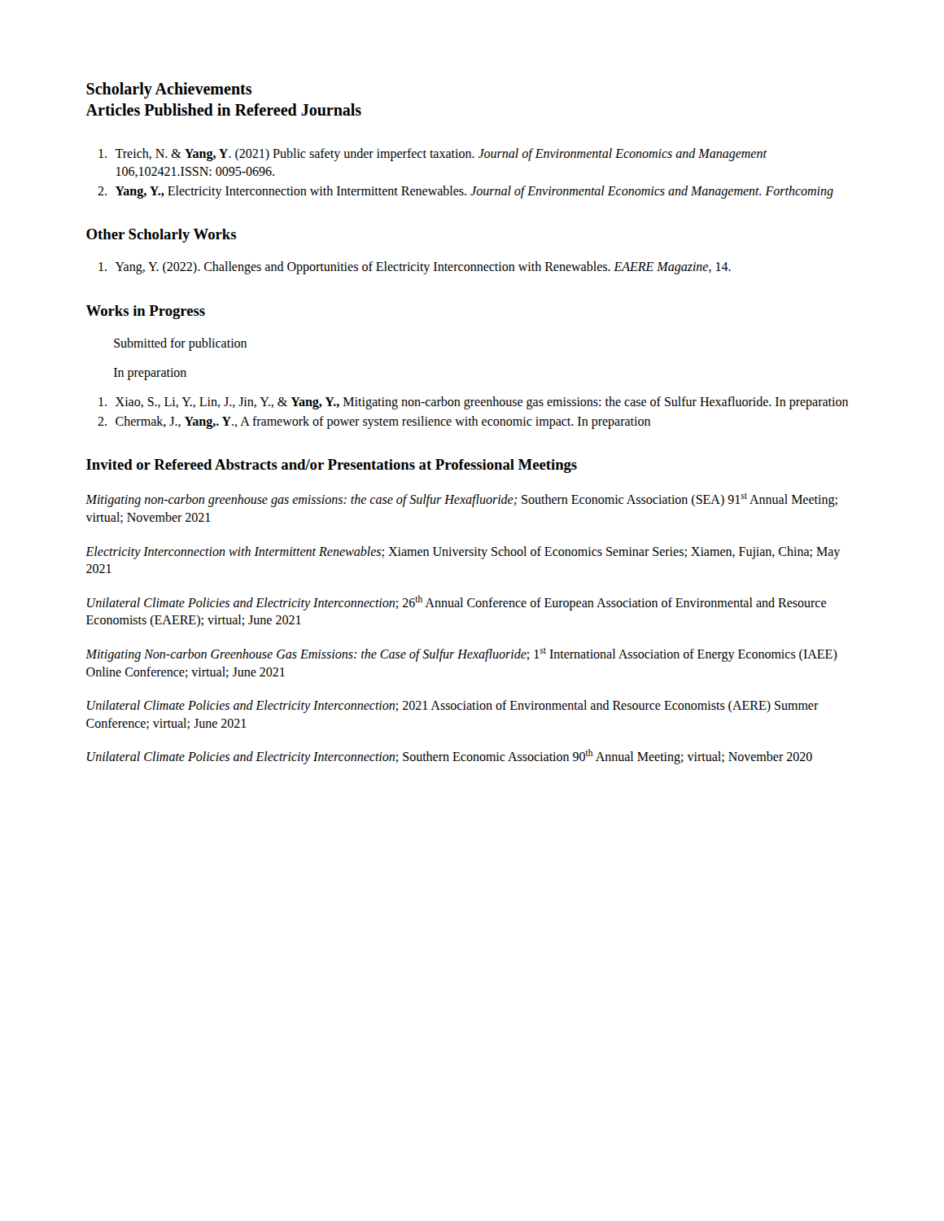Scholarly Achievements
Articles Published in Refereed Journals
Treich, N. & Yang, Y. (2021) Public safety under imperfect taxation. Journal of Environmental Economics and Management 106,102421.ISSN: 0095-0696.
Yang, Y., Electricity Interconnection with Intermittent Renewables. Journal of Environmental Economics and Management. Forthcoming
Other Scholarly Works
Yang, Y. (2022). Challenges and Opportunities of Electricity Interconnection with Renewables. EAERE Magazine, 14.
Works in Progress
Submitted for publication
In preparation
Xiao, S., Li, Y., Lin, J., Jin, Y., & Yang, Y., Mitigating non-carbon greenhouse gas emissions: the case of Sulfur Hexafluoride. In preparation
Chermak, J., Yang,. Y., A framework of power system resilience with economic impact. In preparation
Invited or Refereed Abstracts and/or Presentations at Professional Meetings
Mitigating non-carbon greenhouse gas emissions: the case of Sulfur Hexafluoride; Southern Economic Association (SEA) 91st Annual Meeting; virtual; November 2021
Electricity Interconnection with Intermittent Renewables; Xiamen University School of Economics Seminar Series; Xiamen, Fujian, China; May 2021
Unilateral Climate Policies and Electricity Interconnection; 26th Annual Conference of European Association of Environmental and Resource Economists (EAERE); virtual; June 2021
Mitigating Non-carbon Greenhouse Gas Emissions: the Case of Sulfur Hexafluoride; 1st International Association of Energy Economics (IAEE) Online Conference; virtual; June 2021
Unilateral Climate Policies and Electricity Interconnection; 2021 Association of Environmental and Resource Economists (AERE) Summer Conference; virtual; June 2021
Unilateral Climate Policies and Electricity Interconnection; Southern Economic Association 90th Annual Meeting; virtual; November 2020